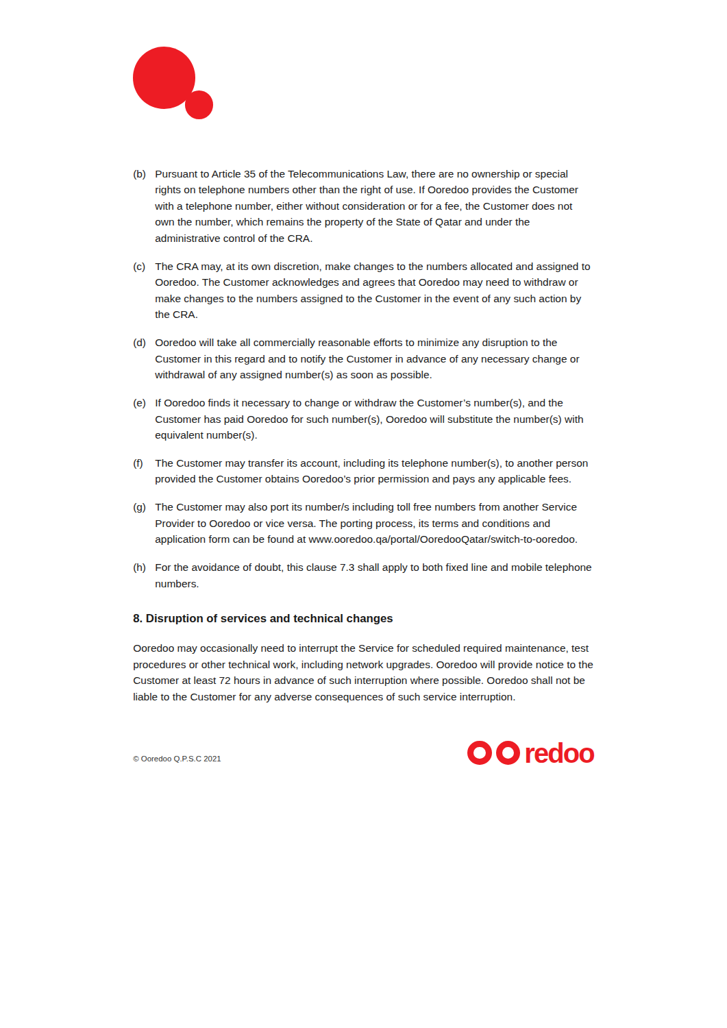(b)
Pursuant to Article 35 of the Telecommunications Law, there are no ownership or special rights on telephone numbers other than the right of use. If Ooredoo provides the Customer with a telephone number, either without consideration or for a fee, the Customer does not own the number, which remains the property of the State of Qatar and under the administrative control of the CRA.
(c)
The CRA may, at its own discretion, make changes to the numbers allocated and assigned to Ooredoo. The Customer acknowledges and agrees that Ooredoo may need to withdraw or make changes to the numbers assigned to the Customer in the event of any such action by the CRA.
(d)
Ooredoo will take all commercially reasonable efforts to minimize any disruption to the Customer in this regard and to notify the Customer in advance of any necessary change or withdrawal of any assigned number(s) as soon as possible.
(e)
If Ooredoo finds it necessary to change or withdraw the Customer’s number(s), and the Customer has paid Ooredoo for such number(s), Ooredoo will substitute the number(s) with equivalent number(s).
(f)
The Customer may transfer its account, including its telephone number(s), to another person provided the Customer obtains Ooredoo’s prior permission and pays any applicable fees.
(g)
The Customer may also port its number/s including toll free numbers from another Service Provider to Ooredoo or vice versa. The porting process, its terms and conditions and application form can be found at www.ooredoo.qa/portal/OoredooQatar/switch-to-ooredoo.
(h)
For the avoidance of doubt, this clause 7.3 shall apply to both fixed line and mobile telephone numbers.
8. Disruption of services and technical changes
Ooredoo may occasionally need to interrupt the Service for scheduled required maintenance, test procedures or other technical work, including network upgrades. Ooredoo will provide notice to the Customer at least 72 hours in advance of such interruption where possible. Ooredoo shall not be liable to the Customer for any adverse consequences of such service interruption.
© Ooredoo Q.P.S.C 2021
redoo